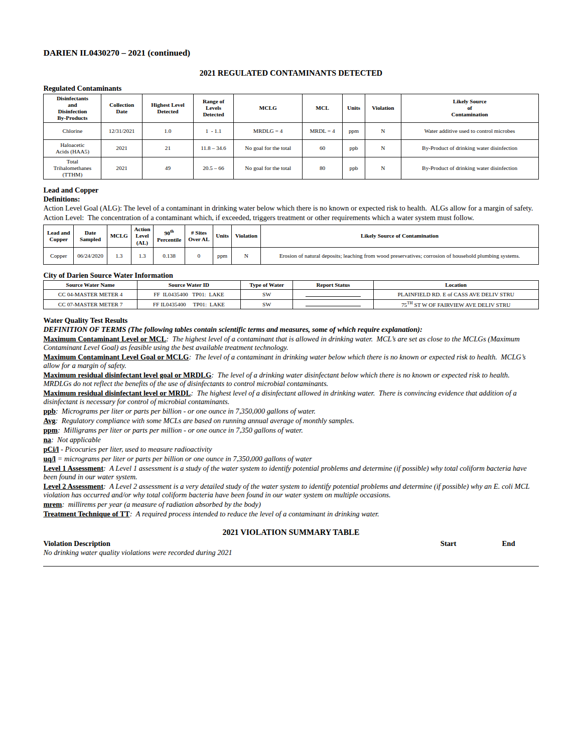DARIEN IL0430270 – 2021 (continued)
2021 REGULATED CONTAMINANTS DETECTED
Regulated Contaminants
| Disinfectants and Disinfection By-Products | Collection Date | Highest Level Detected | Range of Levels Detected | MCLG | MCL | Units | Violation | Likely Source of Contamination |
| --- | --- | --- | --- | --- | --- | --- | --- | --- |
| Chlorine | 12/31/2021 | 1.0 | 1 - 1.1 | MRDLG = 4 | MRDL = 4 | ppm | N | Water additive used to control microbes |
| Haloacetic Acids (HAA5) | 2021 | 21 | 11.8 – 34.6 | No goal for the total | 60 | ppb | N | By-Product of drinking water disinfection |
| Total Trihalomethanes (TTHM) | 2021 | 49 | 20.5 – 66 | No goal for the total | 80 | ppb | N | By-Product of drinking water disinfection |
Lead and Copper
Definitions:
Action Level Goal (ALG): The level of a contaminant in drinking water below which there is no known or expected risk to health. ALGs allow for a margin of safety.
Action Level: The concentration of a contaminant which, if exceeded, triggers treatment or other requirements which a water system must follow.
| Lead and Copper | Date Sampled | MCLG | Action Level (AL) | 90 th Percentile | # Sites Over AL | Units | Violation | Likely Source of Contamination |
| --- | --- | --- | --- | --- | --- | --- | --- | --- |
| Copper | 06/24/2020 | 1.3 | 1.3 | 0.138 | 0 | ppm | N | Erosion of natural deposits; leaching from wood preservatives; corrosion of household plumbing systems. |
City of Darien Source Water Information
| Source Water Name | Source Water ID | Type of Water | Report Status | Location |
| --- | --- | --- | --- | --- |
| CC 04-MASTER METER 4 | FF IL0435400 TP01: LAKE | SW | | PLAINFIELD RD. E of CASS AVE DELIV STRU |
| CC 07-MASTER METER 7 | FF IL0435400 TP01: LAKE | SW | | 75 TH ST W OF FAIRVIEW AVE DELIV STRU |
Water Quality Test Results
DEFINITION OF TERMS (The following tables contain scientific terms and measures, some of which require explanation):
Maximum Contaminant Level or MCL: The highest level of a contaminant that is allowed in drinking water. MCL’s are set as close to the MCLGs (Maximum Contaminant Level Goal) as feasible using the best available treatment technology.
Maximum Contaminant Level Goal or MCLG: The level of a contaminant in drinking water below which there is no known or expected risk to health. MCLG’s allow for a margin of safety.
Maximum residual disinfectant level goal or MRDLG: The level of a drinking water disinfectant below which there is no known or expected risk to health. MRDLGs do not reflect the benefits of the use of disinfectants to control microbial contaminants.
Maximum residual disinfectant level or MRDL: The highest level of a disinfectant allowed in drinking water. There is convincing evidence that addition of a disinfectant is necessary for control of microbial contaminants.
ppb: Micrograms per liter or parts per billion - or one ounce in 7,350,000 gallons of water.
Avg: Regulatory compliance with some MCLs are based on running annual average of monthly samples.
ppm: Milligrams per liter or parts per million - or one ounce in 7,350 gallons of water.
na: Not applicable
pCi/l - Picocuries per liter, used to measure radioactivity
uq/l = micrograms per liter or parts per billion or one ounce in 7,350,000 gallons of water
Level 1 Assessment: A Level 1 assessment is a study of the water system to identify potential problems and determine (if possible) why total coliform bacteria have been found in our water system.
Level 2 Assessment: A Level 2 assessment is a very detailed study of the water system to identify potential problems and determine (if possible) why an E. coli MCL violation has occurred and/or why total coliform bacteria have been found in our water system on multiple occasions.
mrem: millirems per year (a measure of radiation absorbed by the body)
Treatment Technique of TT: A required process intended to reduce the level of a contaminant in drinking water.
2021 VIOLATION SUMMARY TABLE
Violation Description Start End
No drinking water quality violations were recorded during 2021